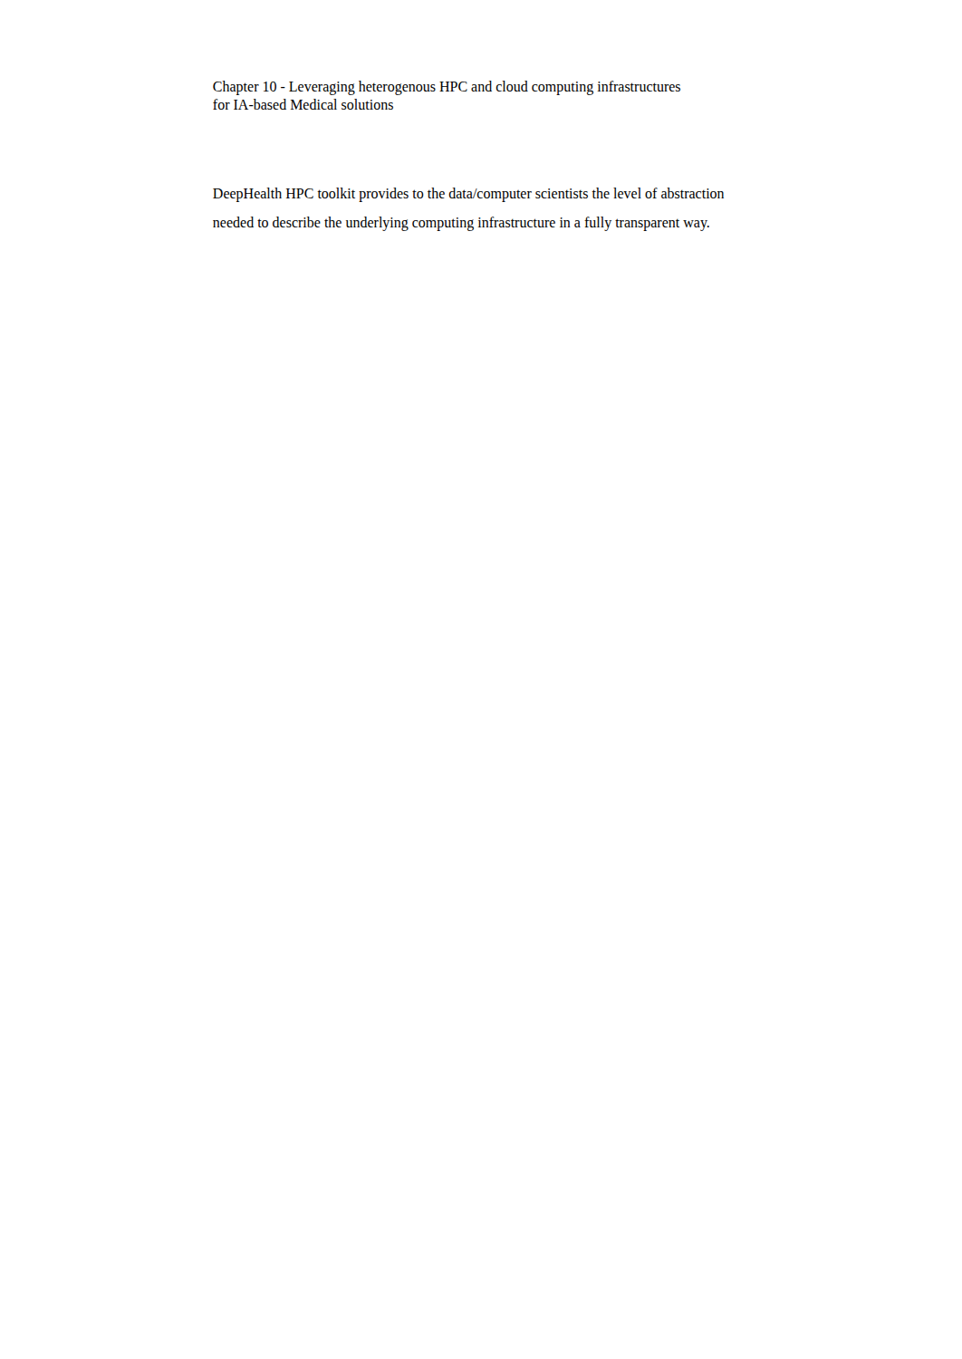Chapter 10 - Leveraging heterogenous HPC and cloud computing infrastructures
for IA-based Medical solutions
DeepHealth HPC toolkit provides to the data/computer scientists the level of abstraction needed to describe the underlying computing infrastructure in a fully transparent way.